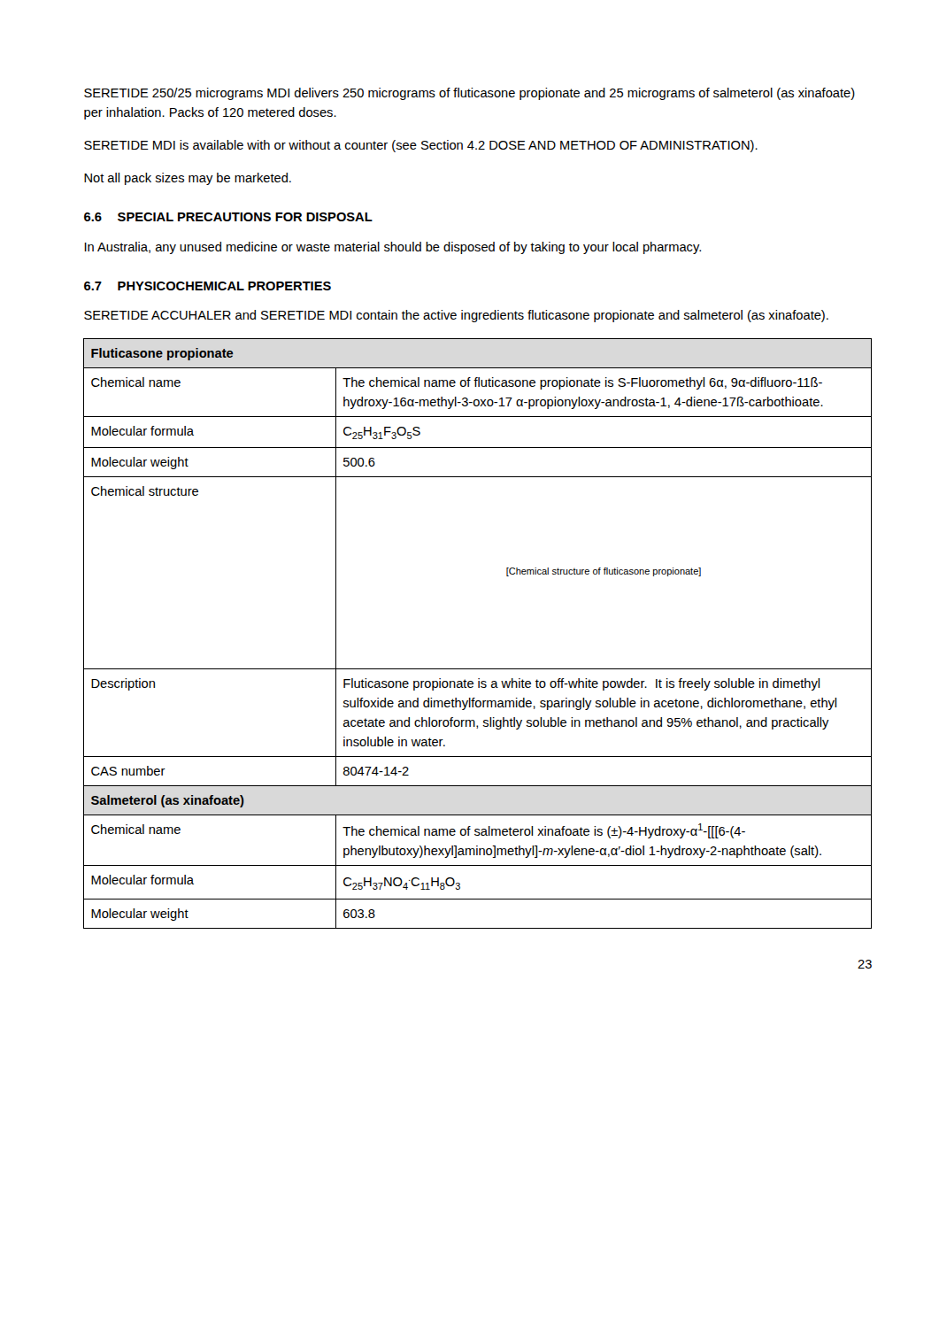SERETIDE 250/25 micrograms MDI delivers 250 micrograms of fluticasone propionate and 25 micrograms of salmeterol (as xinafoate) per inhalation. Packs of 120 metered doses.
SERETIDE MDI is available with or without a counter (see Section 4.2 DOSE AND METHOD OF ADMINISTRATION).
Not all pack sizes may be marketed.
6.6 SPECIAL PRECAUTIONS FOR DISPOSAL
In Australia, any unused medicine or waste material should be disposed of by taking to your local pharmacy.
6.7 PHYSICOCHEMICAL PROPERTIES
SERETIDE ACCUHALER and SERETIDE MDI contain the active ingredients fluticasone propionate and salmeterol (as xinafoate).
| Fluticasone propionate |
| --- |
| Chemical name | The chemical name of fluticasone propionate is S-Fluoromethyl 6α, 9α-difluoro-11ß-hydroxy-16α-methyl-3-oxo-17 α-propionyloxy-androsta-1, 4-diene-17ß-carbothioate. |
| Molecular formula | C 25 H 31 F 3 O 5 S |
| Molecular weight | 500.6 |
| Chemical structure | |
| Description | Fluticasone propionate is a white to off-white powder. It is freely soluble in dimethyl sulfoxide and dimethylformamide, sparingly soluble in acetone, dichloromethane, ethyl acetate and chloroform, slightly soluble in methanol and 95% ethanol, and practically insoluble in water. |
| CAS number | 80474-14-2 |
| Salmeterol (as xinafoate) |
| Chemical name | The chemical name of salmeterol xinafoate is (±)-4-Hydroxy-α 1 -[[[6-(4-phenylbutoxy)hexyl]amino]methyl]- m -xylene-α,α′-diol 1-hydroxy-2-naphthoate (salt). |
| Molecular formula | C 25 H 37 NO 4 . C 11 H 8 O 3 |
| Molecular weight | 603.8 |
23